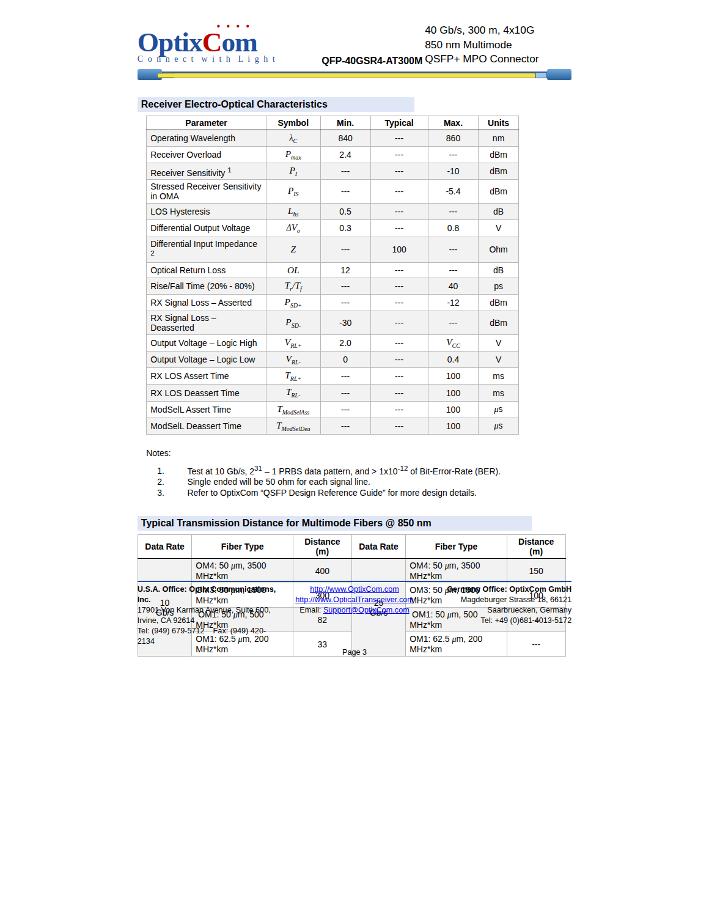• • • •
Optix Com
C o n n e c t w i t h L i g h t
QFP-40GSR4-AT300M
40 Gb/s, 300 m, 4x10G
850 nm Multimode
QSFP+ MPO Connector
Receiver Electro-Optical Characteristics
| Parameter | Symbol | Min. | Typical | Max. | Units |
| --- | --- | --- | --- | --- | --- |
| Operating Wavelength | λ C | 840 | --- | 860 | nm |
| Receiver Overload | P max | 2.4 | --- | --- | dBm |
| Receiver Sensitivity 1 | P I | --- | --- | -10 | dBm |
| Stressed Receiver Sensitivity in OMA | P IS | --- | --- | -5.4 | dBm |
| LOS Hysteresis | L hs | 0.5 | --- | --- | dB |
| Differential Output Voltage | Δ V o | 0.3 | --- | 0.8 | V |
| Differential Input Impedance 2 | Z | --- | 100 | --- | Ohm |
| Optical Return Loss | OL | 12 | --- | --- | dB |
| Rise/Fall Time (20% - 80%) | T r /T f | --- | --- | 40 | ps |
| RX Signal Loss – Asserted | P SD+ | --- | --- | -12 | dBm |
| RX Signal Loss – Deasserted | P SD- | -30 | --- | --- | dBm |
| Output Voltage – Logic High | V RL+ | 2.0 | --- | V CC | V |
| Output Voltage – Logic Low | V RL- | 0 | --- | 0.4 | V |
| RX LOS Assert Time | T RL+ | --- | --- | 100 | ms |
| RX LOS Deassert Time | T RL- | --- | --- | 100 | ms |
| ModSelL Assert Time | T ModSelAss | --- | --- | 100 | μ s |
| ModSelL Deassert Time | T ModSelDea | --- | --- | 100 | μ s |
Notes:
Test at 10 Gb/s, 231 – 1 PRBS data pattern, and > 1x10-12 of Bit-Error-Rate (BER).
Single ended will be 50 ohm for each signal line.
Refer to OptixCom “QSFP Design Reference Guide” for more design details.
Typical Transmission Distance for Multimode Fibers @ 850 nm
| Data Rate | Fiber Type | Distance (m) | Data Rate | Fiber Type | Distance (m) |
| --- | --- | --- | --- | --- | --- |
| 10 Gb/s | OM4: 50 μ m, 3500 MHz*km | 400 | 25 Gb/s | OM4: 50 μ m, 3500 MHz*km | 150 |
| OM3: 50 μ m, 1500 MHz*km | 300 | OM3: 50 μ m, 1500 MHz*km | 100 |
| OM1: 50 μ m, 500 MHz*km | 82 | OM1: 50 μ m, 500 MHz*km | --- |
| OM1: 62.5 μ m, 200 MHz*km | 33 | OM1: 62.5 μ m, 200 MHz*km | --- |
U.S.A. Office: Optix Communications, Inc.
17901 Von Karman Avenue, Suite 600,
Irvine, CA 92614
Tel: (949) 679-5712 Fax: (949) 420-2134
http://www.OptixCom.com
http://www.OpticalTransceiver.com
Email: Support@OptixCom.com
Germany Office: OptixCom GmbH
Magdeburger Strasse 18, 66121
Saarbruecken, Germany
Tel: +49 (0)681 4013-5172
Page 3